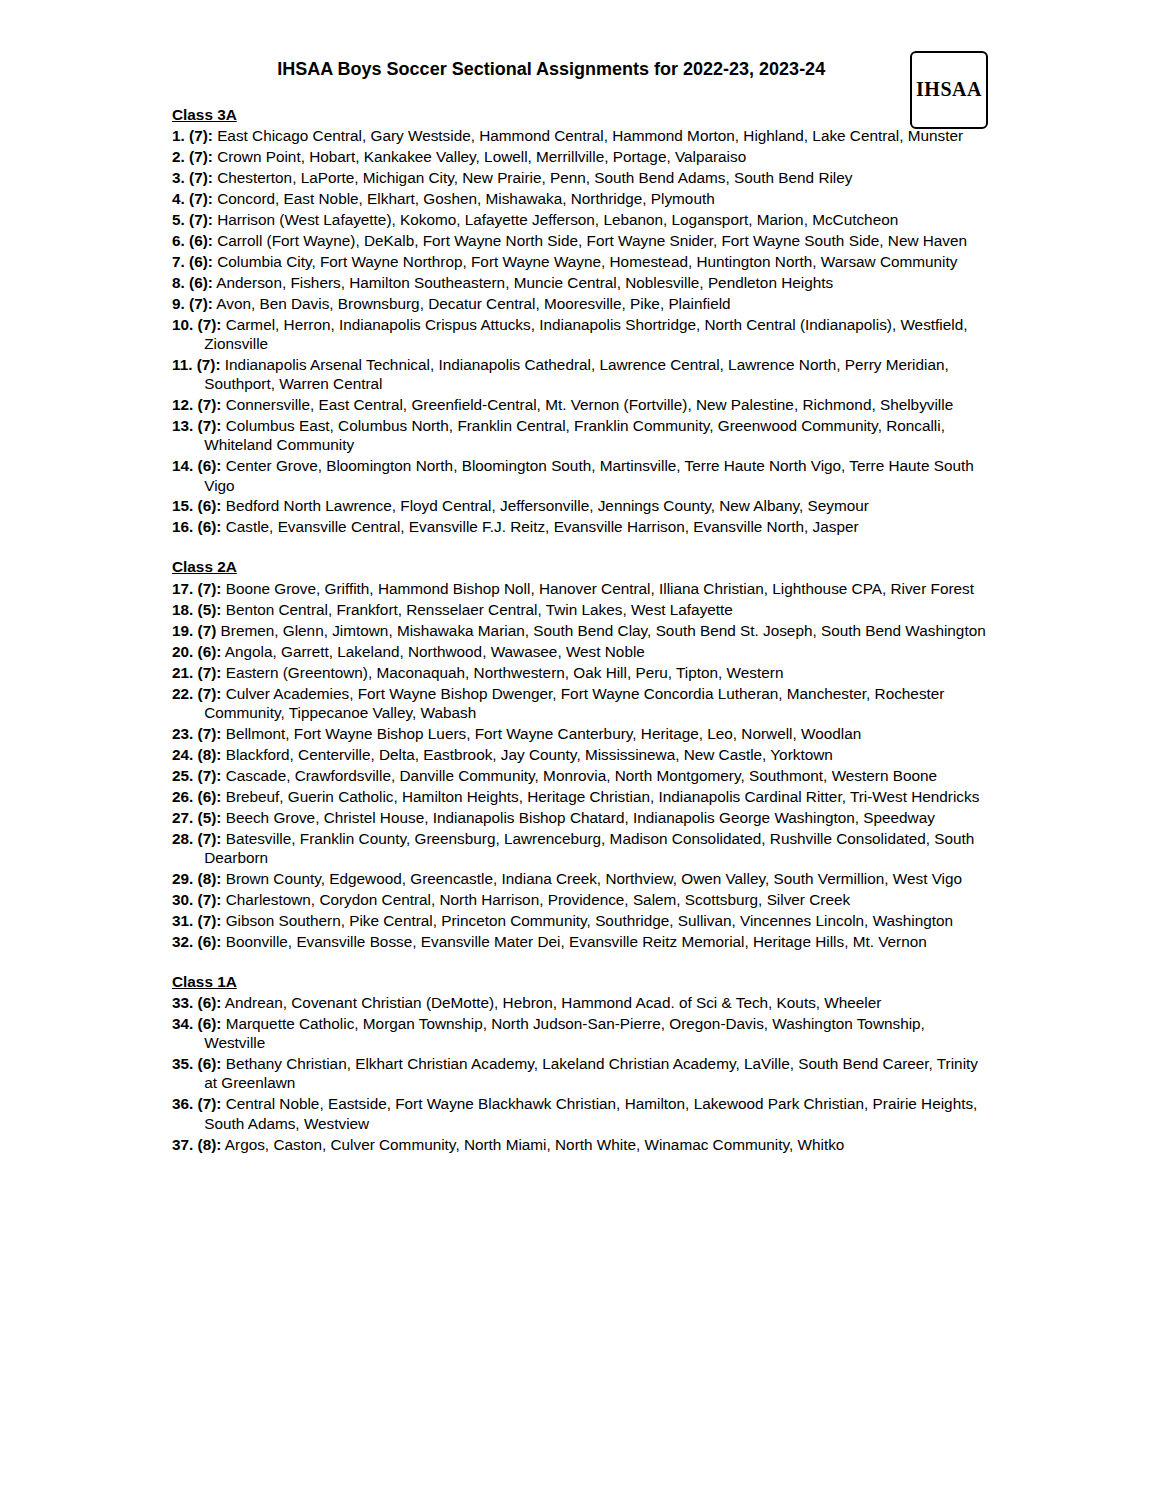IHSAA
IHSAA Boys Soccer Sectional Assignments for 2022-23, 2023-24
Class 3A
1. (7): East Chicago Central, Gary Westside, Hammond Central, Hammond Morton, Highland, Lake Central, Munster
2. (7): Crown Point, Hobart, Kankakee Valley, Lowell, Merrillville, Portage, Valparaiso
3. (7): Chesterton, LaPorte, Michigan City, New Prairie, Penn, South Bend Adams, South Bend Riley
4. (7): Concord, East Noble, Elkhart, Goshen, Mishawaka, Northridge, Plymouth
5. (7): Harrison (West Lafayette), Kokomo, Lafayette Jefferson, Lebanon, Logansport, Marion, McCutcheon
6. (6): Carroll (Fort Wayne), DeKalb, Fort Wayne North Side, Fort Wayne Snider, Fort Wayne South Side, New Haven
7. (6): Columbia City, Fort Wayne Northrop, Fort Wayne Wayne, Homestead, Huntington North, Warsaw Community
8. (6): Anderson, Fishers, Hamilton Southeastern, Muncie Central, Noblesville, Pendleton Heights
9. (7): Avon, Ben Davis, Brownsburg, Decatur Central, Mooresville, Pike, Plainfield
10. (7): Carmel, Herron, Indianapolis Crispus Attucks, Indianapolis Shortridge, North Central (Indianapolis), Westfield, Zionsville
11. (7): Indianapolis Arsenal Technical, Indianapolis Cathedral, Lawrence Central, Lawrence North, Perry Meridian, Southport, Warren Central
12. (7): Connersville, East Central, Greenfield-Central, Mt. Vernon (Fortville), New Palestine, Richmond, Shelbyville
13. (7): Columbus East, Columbus North, Franklin Central, Franklin Community, Greenwood Community, Roncalli, Whiteland Community
14. (6): Center Grove, Bloomington North, Bloomington South, Martinsville, Terre Haute North Vigo, Terre Haute South Vigo
15. (6): Bedford North Lawrence, Floyd Central, Jeffersonville, Jennings County, New Albany, Seymour
16. (6): Castle, Evansville Central, Evansville F.J. Reitz, Evansville Harrison, Evansville North, Jasper
Class 2A
17. (7): Boone Grove, Griffith, Hammond Bishop Noll, Hanover Central, Illiana Christian, Lighthouse CPA, River Forest
18. (5): Benton Central, Frankfort, Rensselaer Central, Twin Lakes, West Lafayette
19. (7) Bremen, Glenn, Jimtown, Mishawaka Marian, South Bend Clay, South Bend St. Joseph, South Bend Washington
20. (6): Angola, Garrett, Lakeland, Northwood, Wawasee, West Noble
21. (7): Eastern (Greentown), Maconaquah, Northwestern, Oak Hill, Peru, Tipton, Western
22. (7): Culver Academies, Fort Wayne Bishop Dwenger, Fort Wayne Concordia Lutheran, Manchester, Rochester Community, Tippecanoe Valley, Wabash
23. (7): Bellmont, Fort Wayne Bishop Luers, Fort Wayne Canterbury, Heritage, Leo, Norwell, Woodlan
24. (8): Blackford, Centerville, Delta, Eastbrook, Jay County, Mississinewa, New Castle, Yorktown
25. (7): Cascade, Crawfordsville, Danville Community, Monrovia, North Montgomery, Southmont, Western Boone
26. (6): Brebeuf, Guerin Catholic, Hamilton Heights, Heritage Christian, Indianapolis Cardinal Ritter, Tri-West Hendricks
27. (5): Beech Grove, Christel House, Indianapolis Bishop Chatard, Indianapolis George Washington, Speedway
28. (7): Batesville, Franklin County, Greensburg, Lawrenceburg, Madison Consolidated, Rushville Consolidated, South Dearborn
29. (8): Brown County, Edgewood, Greencastle, Indiana Creek, Northview, Owen Valley, South Vermillion, West Vigo
30. (7): Charlestown, Corydon Central, North Harrison, Providence, Salem, Scottsburg, Silver Creek
31. (7): Gibson Southern, Pike Central, Princeton Community, Southridge, Sullivan, Vincennes Lincoln, Washington
32. (6): Boonville, Evansville Bosse, Evansville Mater Dei, Evansville Reitz Memorial, Heritage Hills, Mt. Vernon
Class 1A
33. (6): Andrean, Covenant Christian (DeMotte), Hebron, Hammond Acad. of Sci & Tech, Kouts, Wheeler
34. (6): Marquette Catholic, Morgan Township, North Judson-San-Pierre, Oregon-Davis, Washington Township, Westville
35. (6): Bethany Christian, Elkhart Christian Academy, Lakeland Christian Academy, LaVille, South Bend Career, Trinity at Greenlawn
36. (7): Central Noble, Eastside, Fort Wayne Blackhawk Christian, Hamilton, Lakewood Park Christian, Prairie Heights, South Adams, Westview
37. (8): Argos, Caston, Culver Community, North Miami, North White, Winamac Community, Whitko